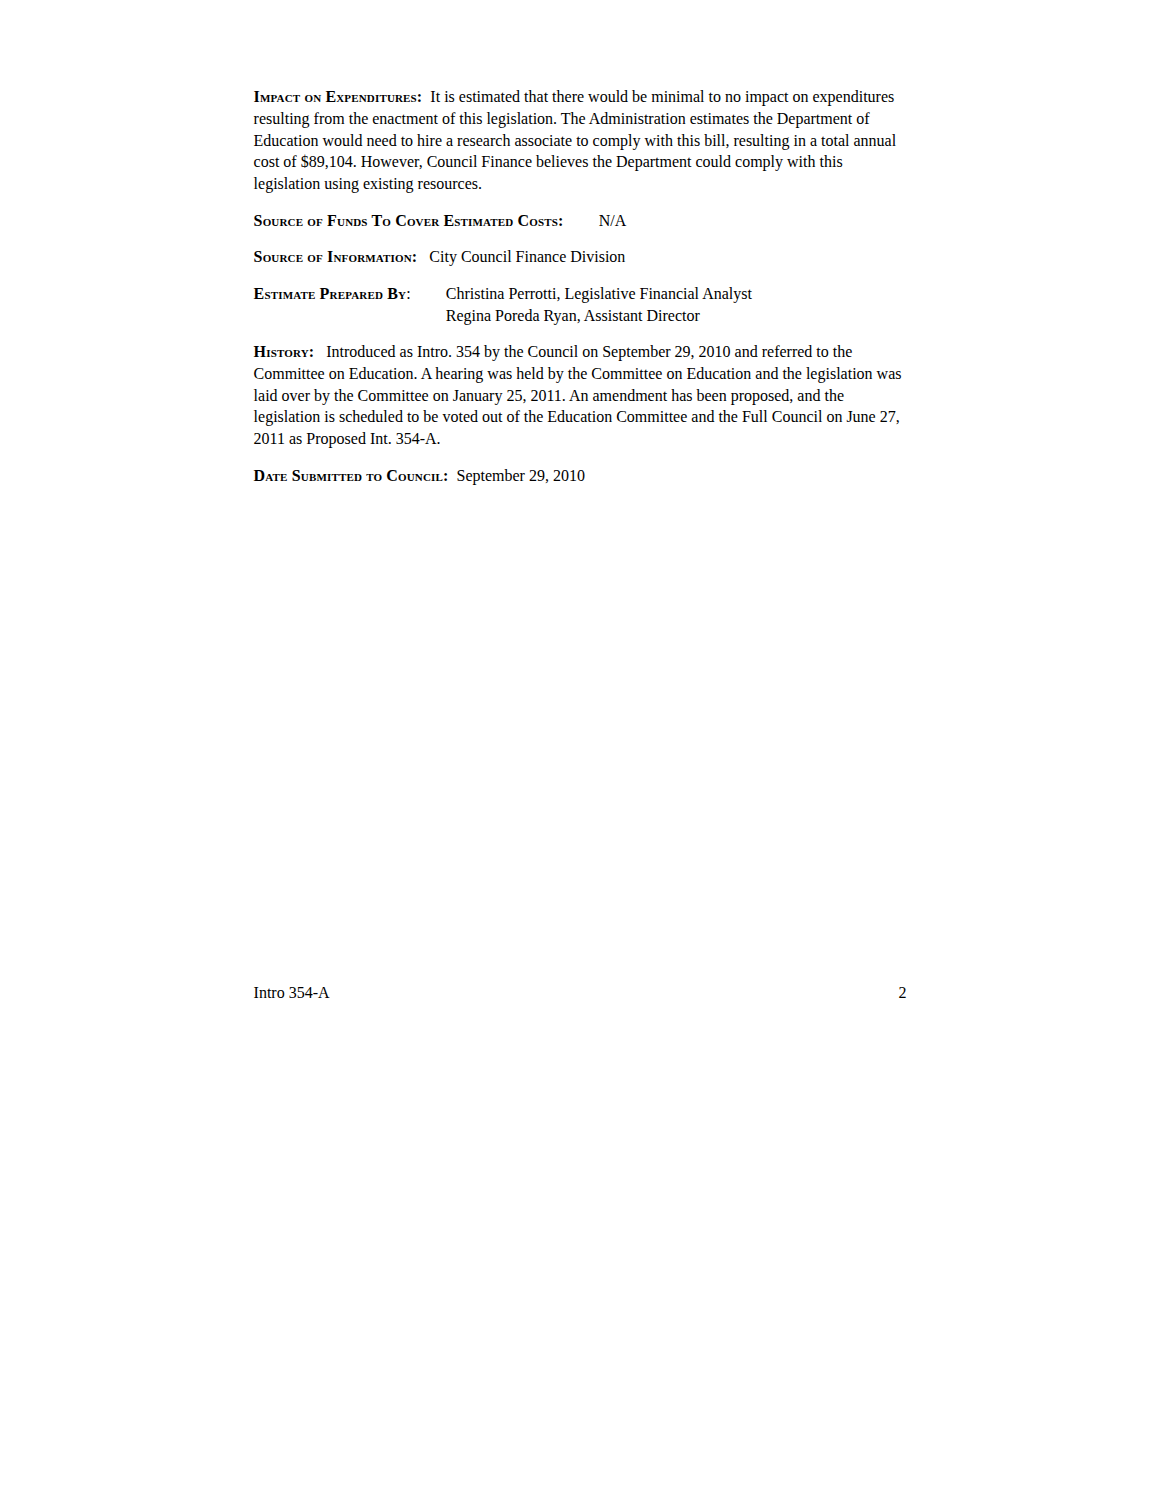Impact on Expenditures: It is estimated that there would be minimal to no impact on expenditures resulting from the enactment of this legislation. The Administration estimates the Department of Education would need to hire a research associate to comply with this bill, resulting in a total annual cost of $89,104. However, Council Finance believes the Department could comply with this legislation using existing resources.
Source of Funds To Cover Estimated Costs: N/A
Source of Information: City Council Finance Division
Estimate Prepared By: Christina Perrotti, Legislative Financial Analyst Regina Poreda Ryan, Assistant Director
History: Introduced as Intro. 354 by the Council on September 29, 2010 and referred to the Committee on Education. A hearing was held by the Committee on Education and the legislation was laid over by the Committee on January 25, 2011. An amendment has been proposed, and the legislation is scheduled to be voted out of the Education Committee and the Full Council on June 27, 2011 as Proposed Int. 354-A.
Date Submitted to Council: September 29, 2010
Intro 354-A
2